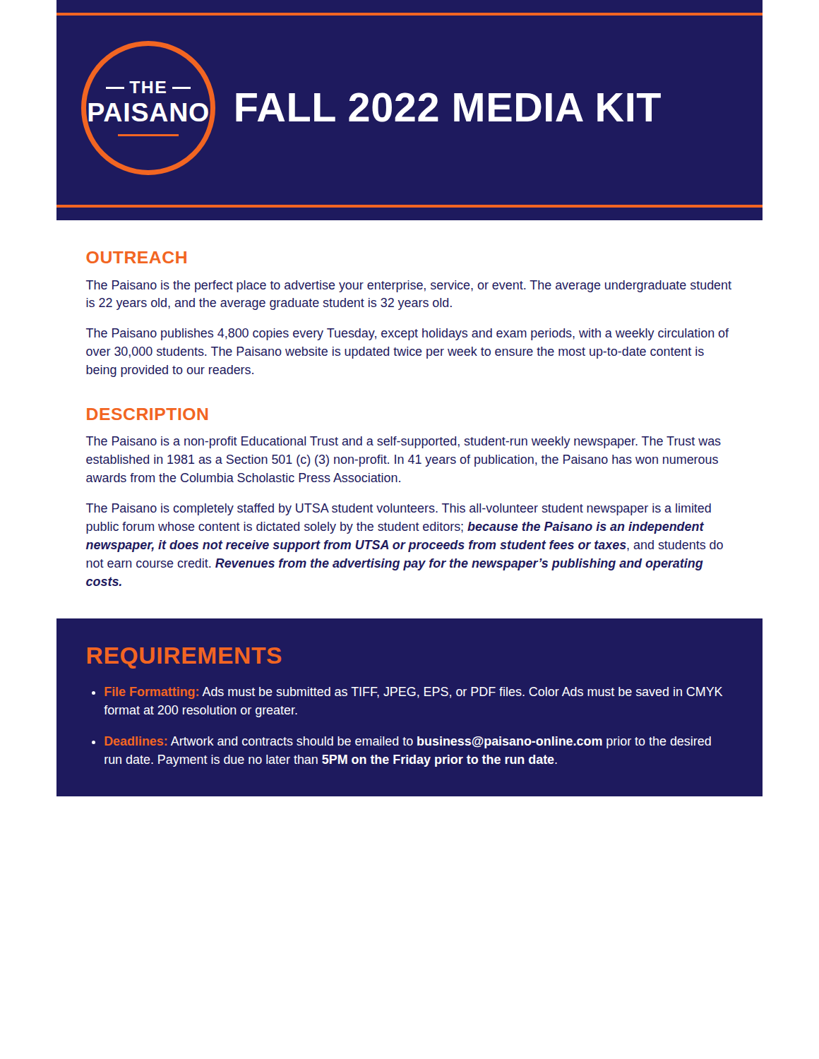THE PAISANO
Fall 2022 Media Kit
Outreach
The Paisano is the perfect place to advertise your enterprise, service, or event. The average undergraduate student is 22 years old, and the average graduate student is 32 years old.
The Paisano publishes 4,800 copies every Tuesday, except holidays and exam periods, with a weekly circulation of over 30,000 students. The Paisano website is updated twice per week to ensure the most up-to-date content is being provided to our readers.
Description
The Paisano is a non-profit Educational Trust and a self-supported, student-run weekly newspaper. The Trust was established in 1981 as a Section 501 (c) (3) non-profit. In 41 years of publication, the Paisano has won numerous awards from the Columbia Scholastic Press Association.
The Paisano is completely staffed by UTSA student volunteers. This all-volunteer student newspaper is a limited public forum whose content is dictated solely by the student editors; because the Paisano is an independent newspaper, it does not receive support from UTSA or proceeds from student fees or taxes, and students do not earn course credit. Revenues from the advertising pay for the newspaper’s publishing and operating costs.
Requirements
File Formatting: Ads must be submitted as TIFF, JPEG, EPS, or PDF files. Color Ads must be saved in CMYK format at 200 resolution or greater.
Deadlines: Artwork and contracts should be emailed to business@paisano-online.com prior to the desired run date. Payment is due no later than 5PM on the Friday prior to the run date.